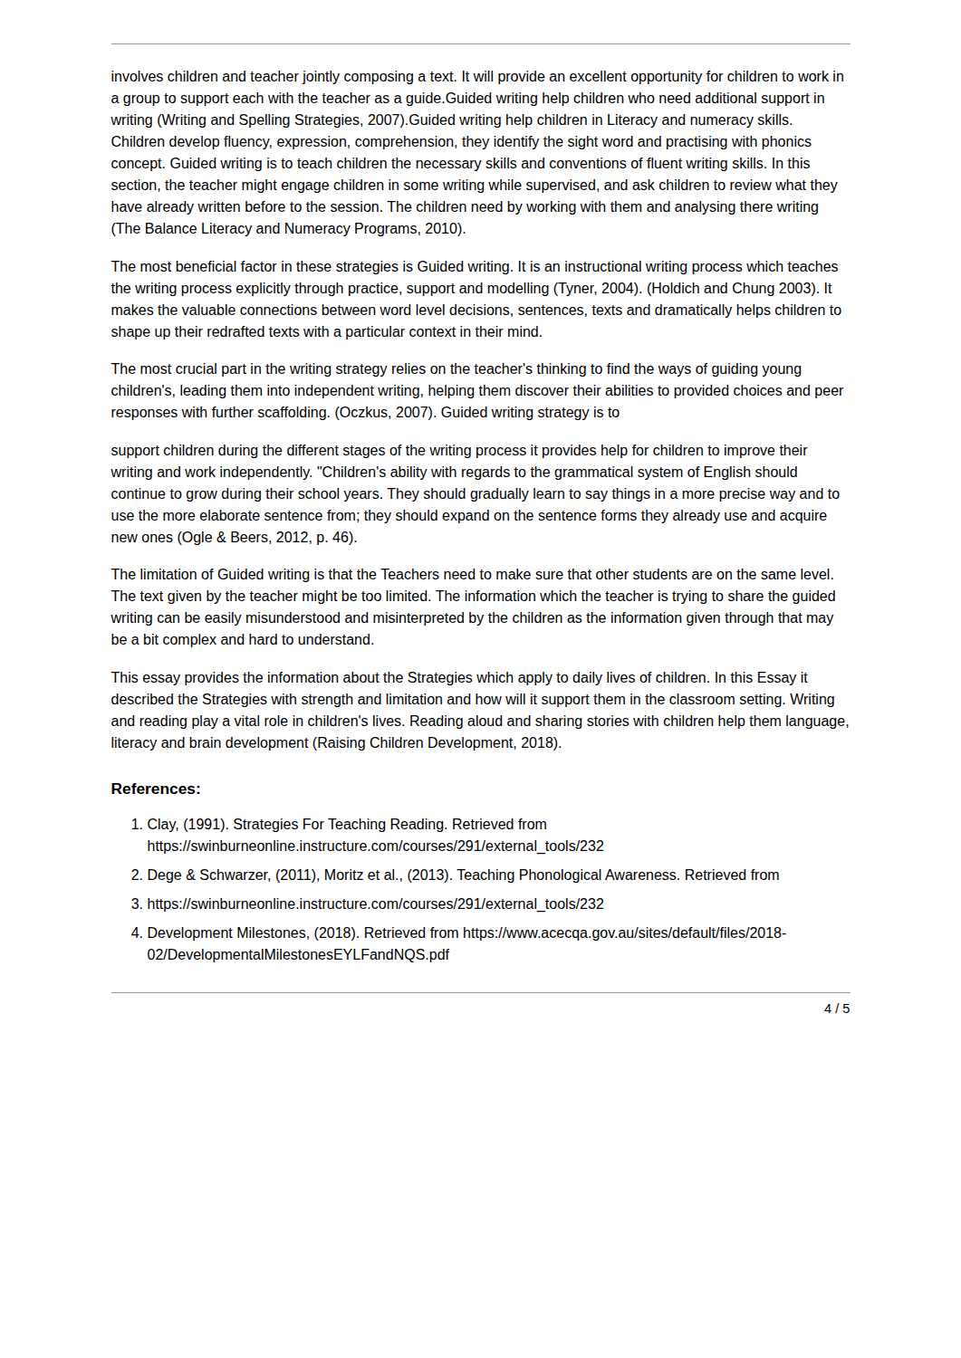involves children and teacher jointly composing a text. It will provide an excellent opportunity for children to work in a group to support each with the teacher as a guide.Guided writing help children who need additional support in writing (Writing and Spelling Strategies, 2007).Guided writing help children in Literacy and numeracy skills. Children develop fluency, expression, comprehension, they identify the sight word and practising with phonics concept. Guided writing is to teach children the necessary skills and conventions of fluent writing skills. In this section, the teacher might engage children in some writing while supervised, and ask children to review what they have already written before to the session. The children need by working with them and analysing there writing (The Balance Literacy and Numeracy Programs, 2010).
The most beneficial factor in these strategies is Guided writing. It is an instructional writing process which teaches the writing process explicitly through practice, support and modelling (Tyner, 2004). (Holdich and Chung 2003). It makes the valuable connections between word level decisions, sentences, texts and dramatically helps children to shape up their redrafted texts with a particular context in their mind.
The most crucial part in the writing strategy relies on the teacher's thinking to find the ways of guiding young children's, leading them into independent writing, helping them discover their abilities to provided choices and peer responses with further scaffolding. (Oczkus, 2007). Guided writing strategy is to
support children during the different stages of the writing process it provides help for children to improve their writing and work independently. "Children's ability with regards to the grammatical system of English should continue to grow during their school years. They should gradually learn to say things in a more precise way and to use the more elaborate sentence from; they should expand on the sentence forms they already use and acquire new ones (Ogle & Beers, 2012, p. 46).
The limitation of Guided writing is that the Teachers need to make sure that other students are on the same level. The text given by the teacher might be too limited. The information which the teacher is trying to share the guided writing can be easily misunderstood and misinterpreted by the children as the information given through that may be a bit complex and hard to understand.
This essay provides the information about the Strategies which apply to daily lives of children. In this Essay it described the Strategies with strength and limitation and how will it support them in the classroom setting. Writing and reading play a vital role in children's lives. Reading aloud and sharing stories with children help them language, literacy and brain development (Raising Children Development, 2018).
References:
Clay, (1991). Strategies For Teaching Reading. Retrieved from https://swinburneonline.instructure.com/courses/291/external_tools/232
Dege & Schwarzer, (2011), Moritz et al., (2013). Teaching Phonological Awareness. Retrieved from
https://swinburneonline.instructure.com/courses/291/external_tools/232
Development Milestones, (2018). Retrieved from https://www.acecqa.gov.au/sites/default/files/2018-02/DevelopmentalMilestonesEYLFandNQS.pdf
4 / 5